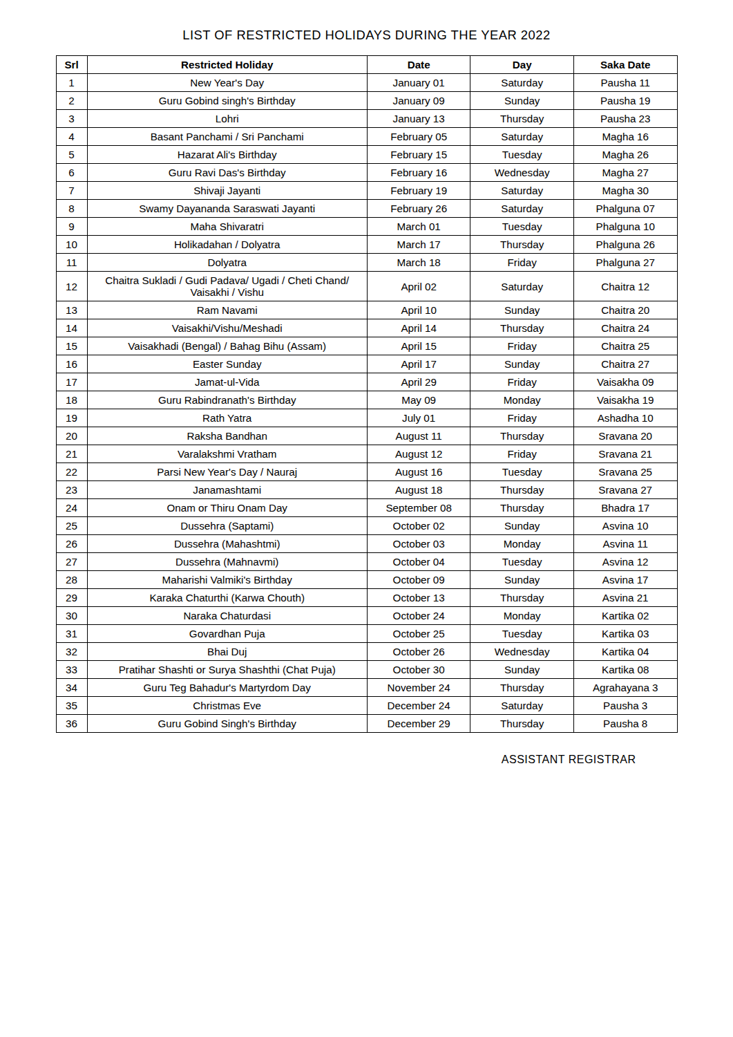LIST OF RESTRICTED HOLIDAYS DURING THE YEAR 2022
| Srl | Restricted Holiday | Date | Day | Saka Date |
| --- | --- | --- | --- | --- |
| 1 | New Year's Day | January 01 | Saturday | Pausha 11 |
| 2 | Guru Gobind singh's Birthday | January 09 | Sunday | Pausha 19 |
| 3 | Lohri | January 13 | Thursday | Pausha 23 |
| 4 | Basant Panchami / Sri Panchami | February 05 | Saturday | Magha 16 |
| 5 | Hazarat Ali's Birthday | February 15 | Tuesday | Magha 26 |
| 6 | Guru Ravi Das's Birthday | February 16 | Wednesday | Magha 27 |
| 7 | Shivaji Jayanti | February 19 | Saturday | Magha 30 |
| 8 | Swamy Dayananda Saraswati Jayanti | February 26 | Saturday | Phalguna 07 |
| 9 | Maha Shivaratri | March 01 | Tuesday | Phalguna 10 |
| 10 | Holikadahan / Dolyatra | March 17 | Thursday | Phalguna 26 |
| 11 | Dolyatra | March 18 | Friday | Phalguna 27 |
| 12 | Chaitra Sukladi / Gudi Padava/ Ugadi / Cheti Chand/ Vaisakhi / Vishu | April 02 | Saturday | Chaitra 12 |
| 13 | Ram Navami | April 10 | Sunday | Chaitra 20 |
| 14 | Vaisakhi/Vishu/Meshadi | April 14 | Thursday | Chaitra 24 |
| 15 | Vaisakhadi (Bengal) / Bahag Bihu (Assam) | April 15 | Friday | Chaitra 25 |
| 16 | Easter Sunday | April 17 | Sunday | Chaitra 27 |
| 17 | Jamat-ul-Vida | April 29 | Friday | Vaisakha 09 |
| 18 | Guru Rabindranath's Birthday | May 09 | Monday | Vaisakha 19 |
| 19 | Rath Yatra | July 01 | Friday | Ashadha 10 |
| 20 | Raksha Bandhan | August 11 | Thursday | Sravana 20 |
| 21 | Varalakshmi Vratham | August 12 | Friday | Sravana 21 |
| 22 | Parsi New Year's Day / Nauraj | August 16 | Tuesday | Sravana 25 |
| 23 | Janamashtami | August 18 | Thursday | Sravana 27 |
| 24 | Onam or Thiru Onam Day | September 08 | Thursday | Bhadra 17 |
| 25 | Dussehra (Saptami) | October 02 | Sunday | Asvina 10 |
| 26 | Dussehra (Mahashtmi) | October 03 | Monday | Asvina 11 |
| 27 | Dussehra (Mahnavmi) | October 04 | Tuesday | Asvina 12 |
| 28 | Maharishi Valmiki's Birthday | October 09 | Sunday | Asvina 17 |
| 29 | Karaka Chaturthi (Karwa Chouth) | October 13 | Thursday | Asvina 21 |
| 30 | Naraka Chaturdasi | October 24 | Monday | Kartika 02 |
| 31 | Govardhan Puja | October 25 | Tuesday | Kartika 03 |
| 32 | Bhai Duj | October 26 | Wednesday | Kartika 04 |
| 33 | Pratihar Shashti or Surya Shashthi (Chat Puja) | October 30 | Sunday | Kartika 08 |
| 34 | Guru Teg Bahadur's Martyrdom Day | November 24 | Thursday | Agrahayana 3 |
| 35 | Christmas Eve | December 24 | Saturday | Pausha 3 |
| 36 | Guru Gobind Singh's Birthday | December 29 | Thursday | Pausha 8 |
ASSISTANT REGISTRAR